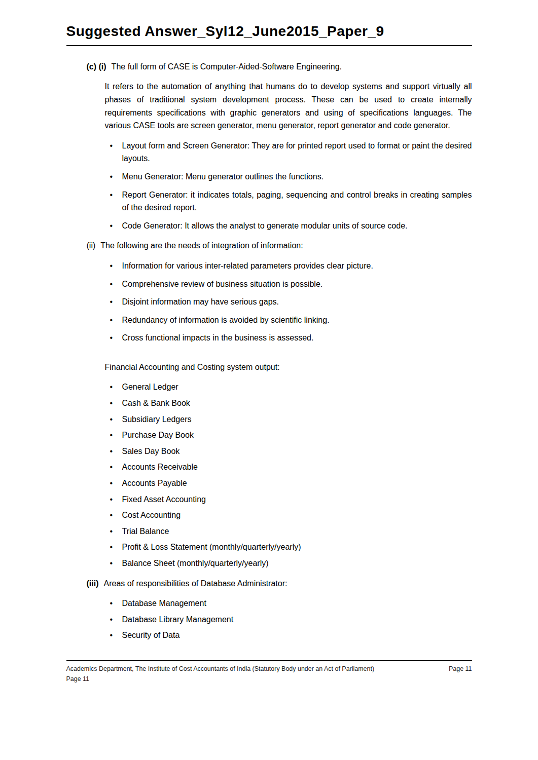Suggested Answer_Syl12_June2015_Paper_9
(c) (i)
The full form of CASE is Computer-Aided-Software Engineering.
It refers to the automation of anything that humans do to develop systems and support virtually all phases of traditional system development process. These can be used to create internally requirements specifications with graphic generators and using of specifications languages. The various CASE tools are screen generator, menu generator, report generator and code generator.
Layout form and Screen Generator: They are for printed report used to format or paint the desired layouts.
Menu Generator: Menu generator outlines the functions.
Report Generator: it indicates totals, paging, sequencing and control breaks in creating samples of the desired report.
Code Generator: It allows the analyst to generate modular units of source code.
(ii)
The following are the needs of integration of information:
Information for various inter-related parameters provides clear picture.
Comprehensive review of business situation is possible.
Disjoint information may have serious gaps.
Redundancy of information is avoided by scientific linking.
Cross functional impacts in the business is assessed.
Financial Accounting and Costing system output:
General Ledger
Cash & Bank Book
Subsidiary Ledgers
Purchase Day Book
Sales Day Book
Accounts Receivable
Accounts Payable
Fixed Asset Accounting
Cost Accounting
Trial Balance
Profit & Loss Statement (monthly/quarterly/yearly)
Balance Sheet (monthly/quarterly/yearly)
(iii)
Areas of responsibilities of Database Administrator:
Database Management
Database Library Management
Security of Data
Academics Department, The Institute of Cost Accountants of India (Statutory Body under an Act of Parliament)
Page 11
Page 11